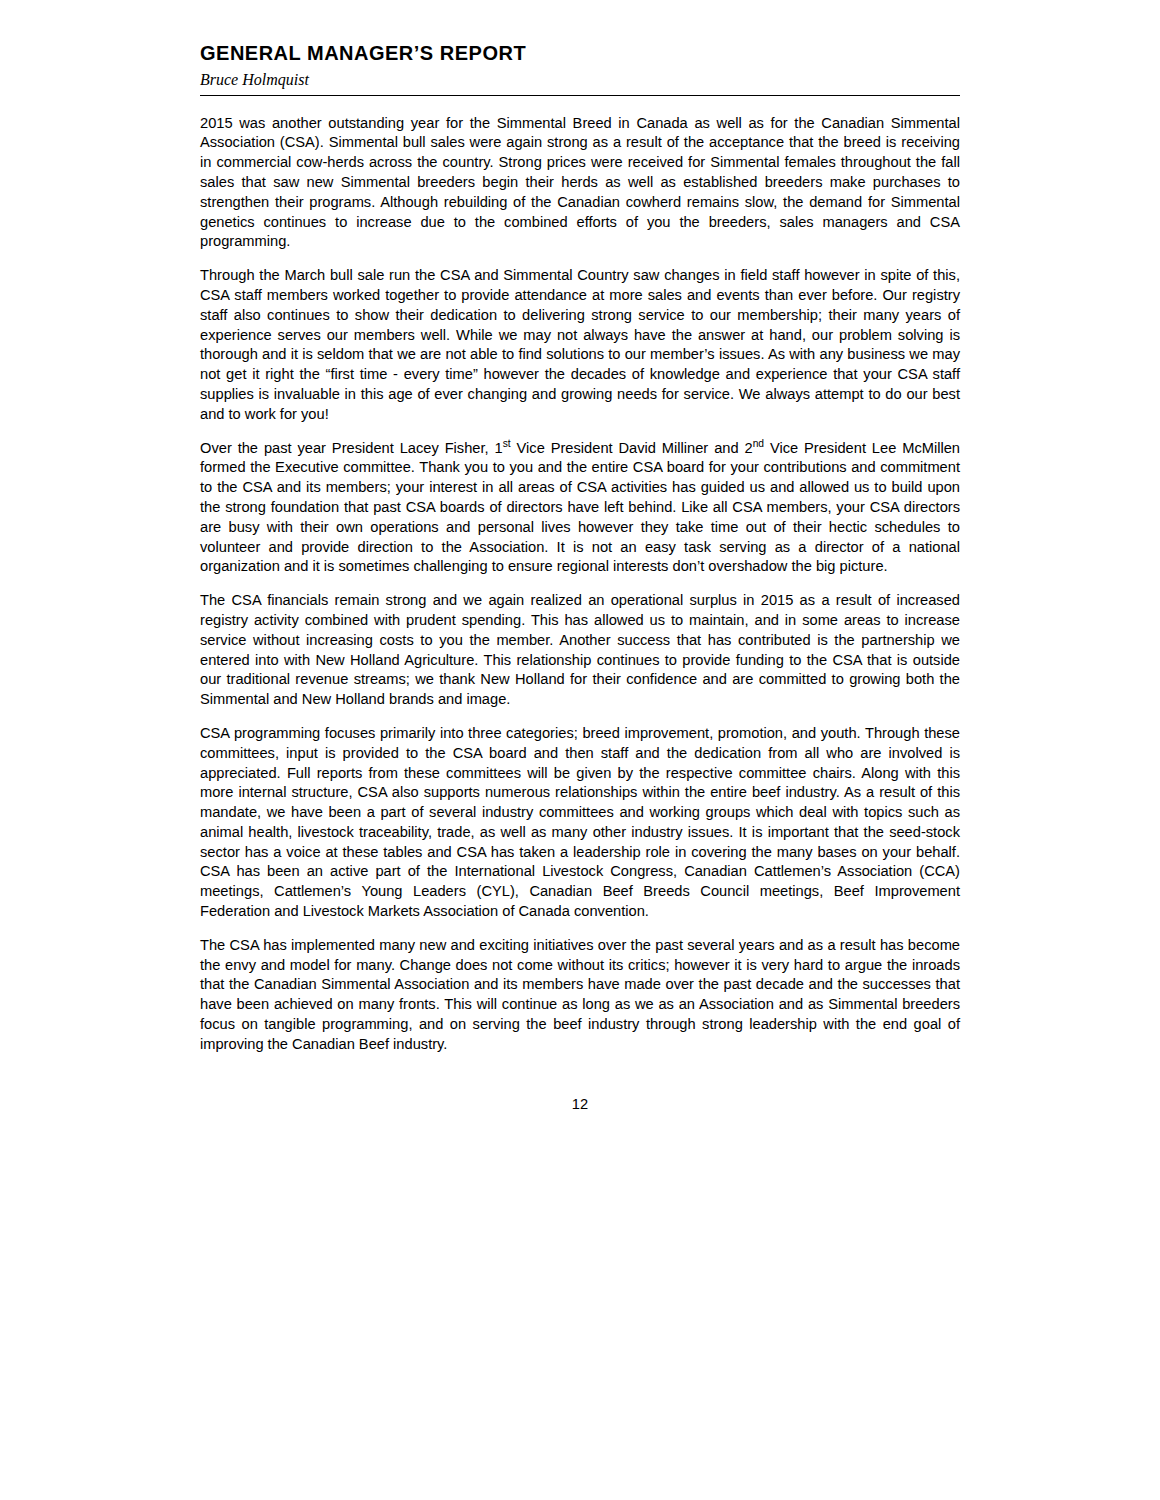GENERAL MANAGER’S REPORT
Bruce Holmquist
2015 was another outstanding year for the Simmental Breed in Canada as well as for the Canadian Simmental Association (CSA). Simmental bull sales were again strong as a result of the acceptance that the breed is receiving in commercial cow-herds across the country. Strong prices were received for Simmental females throughout the fall sales that saw new Simmental breeders begin their herds as well as established breeders make purchases to strengthen their programs. Although rebuilding of the Canadian cowherd remains slow, the demand for Simmental genetics continues to increase due to the combined efforts of you the breeders, sales managers and CSA programming.
Through the March bull sale run the CSA and Simmental Country saw changes in field staff however in spite of this, CSA staff members worked together to provide attendance at more sales and events than ever before. Our registry staff also continues to show their dedication to delivering strong service to our membership; their many years of experience serves our members well. While we may not always have the answer at hand, our problem solving is thorough and it is seldom that we are not able to find solutions to our member’s issues. As with any business we may not get it right the “first time - every time” however the decades of knowledge and experience that your CSA staff supplies is invaluable in this age of ever changing and growing needs for service. We always attempt to do our best and to work for you!
Over the past year President Lacey Fisher, 1st Vice President David Milliner and 2nd Vice President Lee McMillen formed the Executive committee. Thank you to you and the entire CSA board for your contributions and commitment to the CSA and its members; your interest in all areas of CSA activities has guided us and allowed us to build upon the strong foundation that past CSA boards of directors have left behind. Like all CSA members, your CSA directors are busy with their own operations and personal lives however they take time out of their hectic schedules to volunteer and provide direction to the Association. It is not an easy task serving as a director of a national organization and it is sometimes challenging to ensure regional interests don’t overshadow the big picture.
The CSA financials remain strong and we again realized an operational surplus in 2015 as a result of increased registry activity combined with prudent spending. This has allowed us to maintain, and in some areas to increase service without increasing costs to you the member. Another success that has contributed is the partnership we entered into with New Holland Agriculture. This relationship continues to provide funding to the CSA that is outside our traditional revenue streams; we thank New Holland for their confidence and are committed to growing both the Simmental and New Holland brands and image.
CSA programming focuses primarily into three categories; breed improvement, promotion, and youth. Through these committees, input is provided to the CSA board and then staff and the dedication from all who are involved is appreciated. Full reports from these committees will be given by the respective committee chairs. Along with this more internal structure, CSA also supports numerous relationships within the entire beef industry. As a result of this mandate, we have been a part of several industry committees and working groups which deal with topics such as animal health, livestock traceability, trade, as well as many other industry issues. It is important that the seed-stock sector has a voice at these tables and CSA has taken a leadership role in covering the many bases on your behalf. CSA has been an active part of the International Livestock Congress, Canadian Cattlemen’s Association (CCA) meetings, Cattlemen’s Young Leaders (CYL), Canadian Beef Breeds Council meetings, Beef Improvement Federation and Livestock Markets Association of Canada convention.
The CSA has implemented many new and exciting initiatives over the past several years and as a result has become the envy and model for many. Change does not come without its critics; however it is very hard to argue the inroads that the Canadian Simmental Association and its members have made over the past decade and the successes that have been achieved on many fronts. This will continue as long as we as an Association and as Simmental breeders focus on tangible programming, and on serving the beef industry through strong leadership with the end goal of improving the Canadian Beef industry.
12